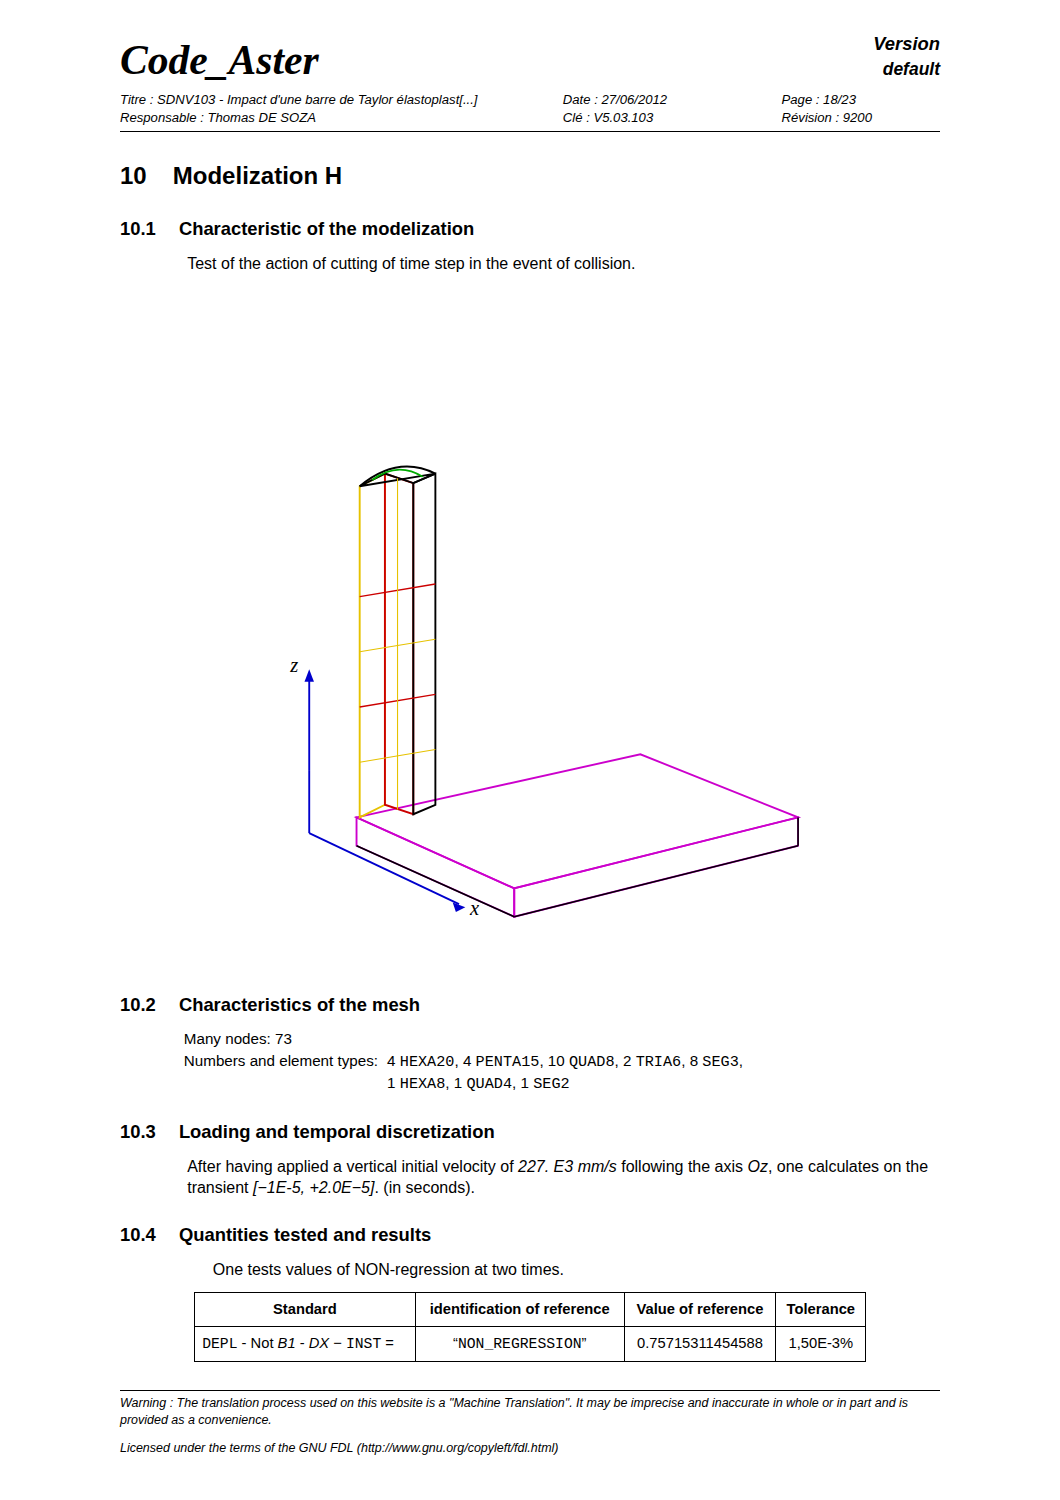Version
default
Code_Aster
Titre : SDNV103 - Impact d'une barre de Taylor élastoplast[...]
Responsable : Thomas DE SOZA
Date : 27/06/2012 Page : 18/23
Clé : V5.03.103 Révision : 9200
10 Modelization H
10.1 Characteristic of the modelization
Test of the action of cutting of time step in the event of collision.
z x
10.2 Characteristics of the mesh
| Many nodes: 73 | |
| Numbers and element types: | 4 HEXA20 , 4 PENTA15 , 10 QUAD8 , 2 TRIA6 , 8 SEG3 , 1 HEXA8 , 1 QUAD4 , 1 SEG2 |
10.3 Loading and temporal discretization
After having applied a vertical initial velocity of 227. E3 mm/s following the axis Oz, one calculates on the transient [−1E-5, +2.0E−5]. (in seconds).
10.4 Quantities tested and results
One tests values of NON-regression at two times.
| Standard | identification of reference | Value of reference | Tolerance |
| --- | --- | --- | --- |
| DEPL - Not B1 - DX − INST = | “ NON_REGRESSION ” | 0.75715311454588 | 1,50E-3% |
Warning : The translation process used on this website is a "Machine Translation". It may be imprecise and inaccurate in whole or in part and is provided as a convenience.
Licensed under the terms of the GNU FDL (http://www.gnu.org/copyleft/fdl.html)